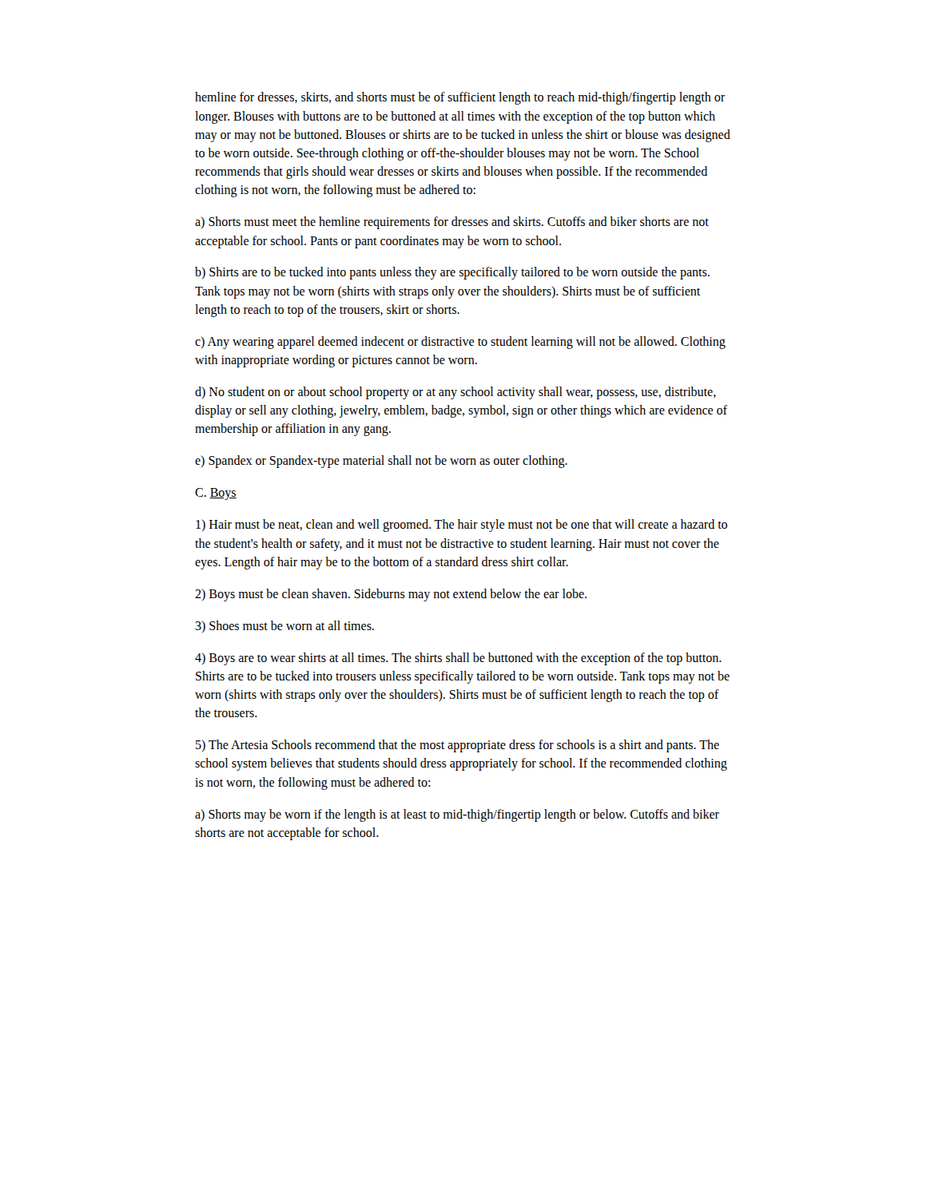hemline for dresses, skirts, and shorts must be of sufficient length to reach mid-thigh/fingertip length or longer. Blouses with buttons are to be buttoned at all times with the exception of the top button which may or may not be buttoned. Blouses or shirts are to be tucked in unless the shirt or blouse was designed to be worn outside. See-through clothing or off-the-shoulder blouses may not be worn. The School recommends that girls should wear dresses or skirts and blouses when possible. If the recommended clothing is not worn, the following must be adhered to:
a) Shorts must meet the hemline requirements for dresses and skirts. Cutoffs and biker shorts are not acceptable for school. Pants or pant coordinates may be worn to school.
b) Shirts are to be tucked into pants unless they are specifically tailored to be worn outside the pants. Tank tops may not be worn (shirts with straps only over the shoulders). Shirts must be of sufficient length to reach to top of the trousers, skirt or shorts.
c) Any wearing apparel deemed indecent or distractive to student learning will not be allowed. Clothing with inappropriate wording or pictures cannot be worn.
d) No student on or about school property or at any school activity shall wear, possess, use, distribute, display or sell any clothing, jewelry, emblem, badge, symbol, sign or other things which are evidence of membership or affiliation in any gang.
e) Spandex or Spandex-type material shall not be worn as outer clothing.
C. Boys
1) Hair must be neat, clean and well groomed. The hair style must not be one that will create a hazard to the student's health or safety, and it must not be distractive to student learning. Hair must not cover the eyes. Length of hair may be to the bottom of a standard dress shirt collar.
2) Boys must be clean shaven. Sideburns may not extend below the ear lobe.
3) Shoes must be worn at all times.
4) Boys are to wear shirts at all times. The shirts shall be buttoned with the exception of the top button. Shirts are to be tucked into trousers unless specifically tailored to be worn outside. Tank tops may not be worn (shirts with straps only over the shoulders). Shirts must be of sufficient length to reach the top of the trousers.
5) The Artesia Schools recommend that the most appropriate dress for schools is a shirt and pants. The school system believes that students should dress appropriately for school. If the recommended clothing is not worn, the following must be adhered to:
a) Shorts may be worn if the length is at least to mid-thigh/fingertip length or below. Cutoffs and biker shorts are not acceptable for school.